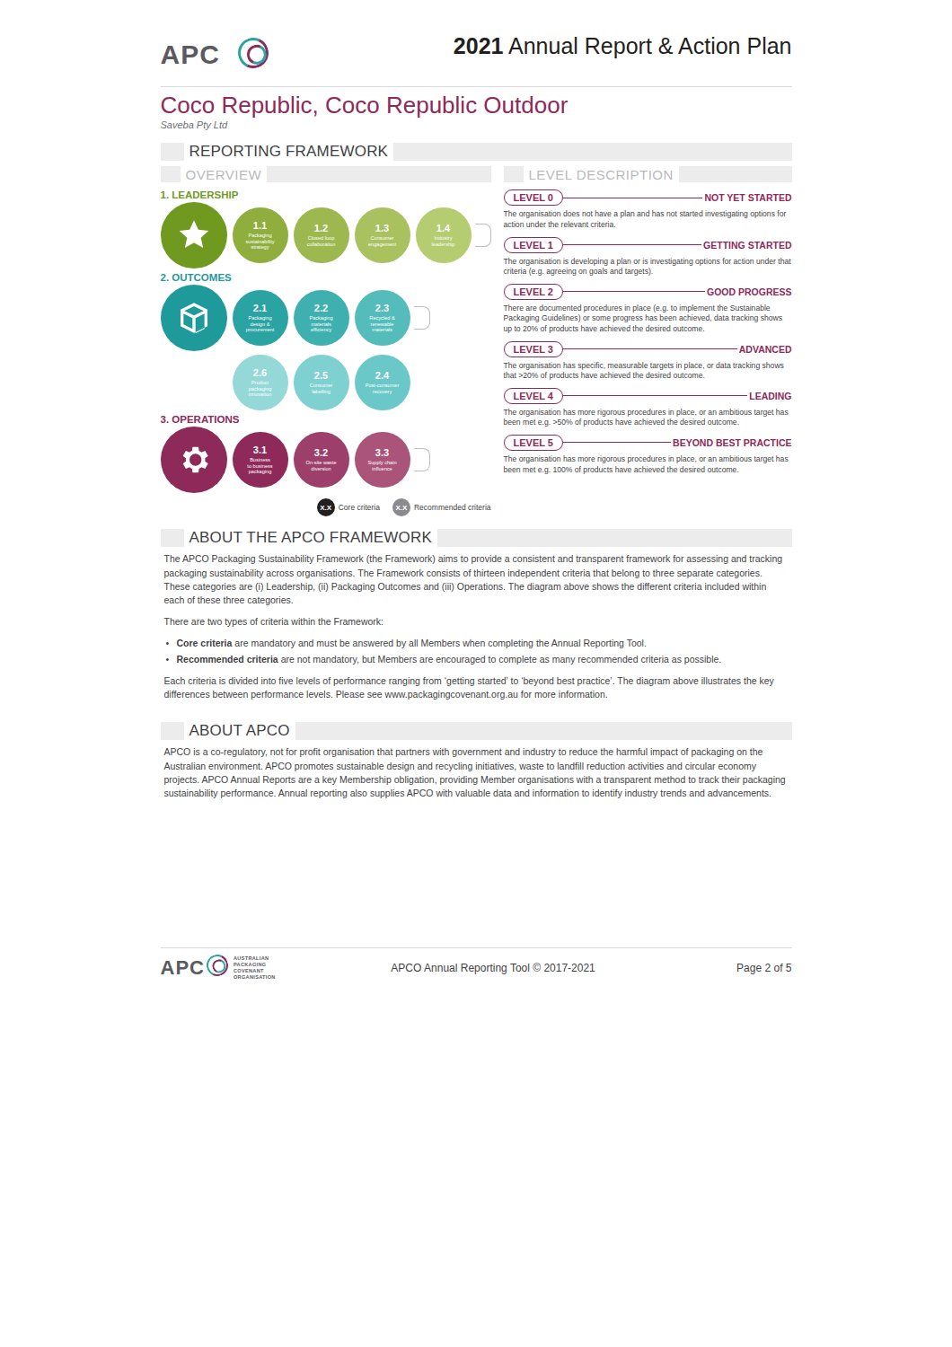APC
2021 Annual Report & Action Plan
Coco Republic, Coco Republic Outdoor
Saveba Pty Ltd
REPORTING FRAMEWORK
OVERVIEW
1. LEADERSHIP
1.1 Packaging
sustainability
strategy
1.2 Closed loop
collaboration
1.3 Consumer
engagement
1.4 Industry
leadership
2. OUTCOMES
2.1 Packaging
design &
procurement
2.2 Packaging
materials
efficiency
2.3 Recycled &
renewable
materials
2.6 Product
packaging
innovation
2.5 Consumer
labelling
2.4 Post-consumer
recovery
3. OPERATIONS
3.1 Business
to business
packaging
3.2 On-site waste
diversion
3.3 Supply chain
influence
X.XCore criteria X.XRecommended criteria
LEVEL DESCRIPTION
LEVEL 0 NOT YET STARTED
The organisation does not have a plan and has not started investigating options for action under the relevant criteria.
LEVEL 1 GETTING STARTED
The organisation is developing a plan or is investigating options for action under that criteria (e.g. agreeing on goals and targets).
LEVEL 2 GOOD PROGRESS
There are documented procedures in place (e.g. to implement the Sustainable Packaging Guidelines) or some progress has been achieved, data tracking shows up to 20% of products have achieved the desired outcome.
LEVEL 3 ADVANCED
The organisation has specific, measurable targets in place, or data tracking shows that >20% of products have achieved the desired outcome.
LEVEL 4 LEADING
The organisation has more rigorous procedures in place, or an ambitious target has been met e.g. >50% of products have achieved the desired outcome.
LEVEL 5 BEYOND BEST PRACTICE
The organisation has more rigorous procedures in place, or an ambitious target has been met e.g. 100% of products have achieved the desired outcome.
ABOUT THE APCO FRAMEWORK
The APCO Packaging Sustainability Framework (the Framework) aims to provide a consistent and transparent framework for assessing and tracking packaging sustainability across organisations. The Framework consists of thirteen independent criteria that belong to three separate categories. These categories are (i) Leadership, (ii) Packaging Outcomes and (iii) Operations. The diagram above shows the different criteria included within each of these three categories.
There are two types of criteria within the Framework:
Core criteria are mandatory and must be answered by all Members when completing the Annual Reporting Tool.
Recommended criteria are not mandatory, but Members are encouraged to complete as many recommended criteria as possible.
Each criteria is divided into five levels of performance ranging from ‘getting started’ to ‘beyond best practice’. The diagram above illustrates the key differences between performance levels. Please see www.packagingcovenant.org.au for more information.
ABOUT APCO
APCO is a co-regulatory, not for profit organisation that partners with government and industry to reduce the harmful impact of packaging on the Australian environment. APCO promotes sustainable design and recycling initiatives, waste to landfill reduction activities and circular economy projects. APCO Annual Reports are a key Membership obligation, providing Member organisations with a transparent method to track their packaging sustainability performance. Annual reporting also supplies APCO with valuable data and information to identify industry trends and advancements.
APC
AUSTRALIAN
PACKAGING
COVENANT
ORGANISATION
APCO Annual Reporting Tool © 2017-2021
Page 2 of 5